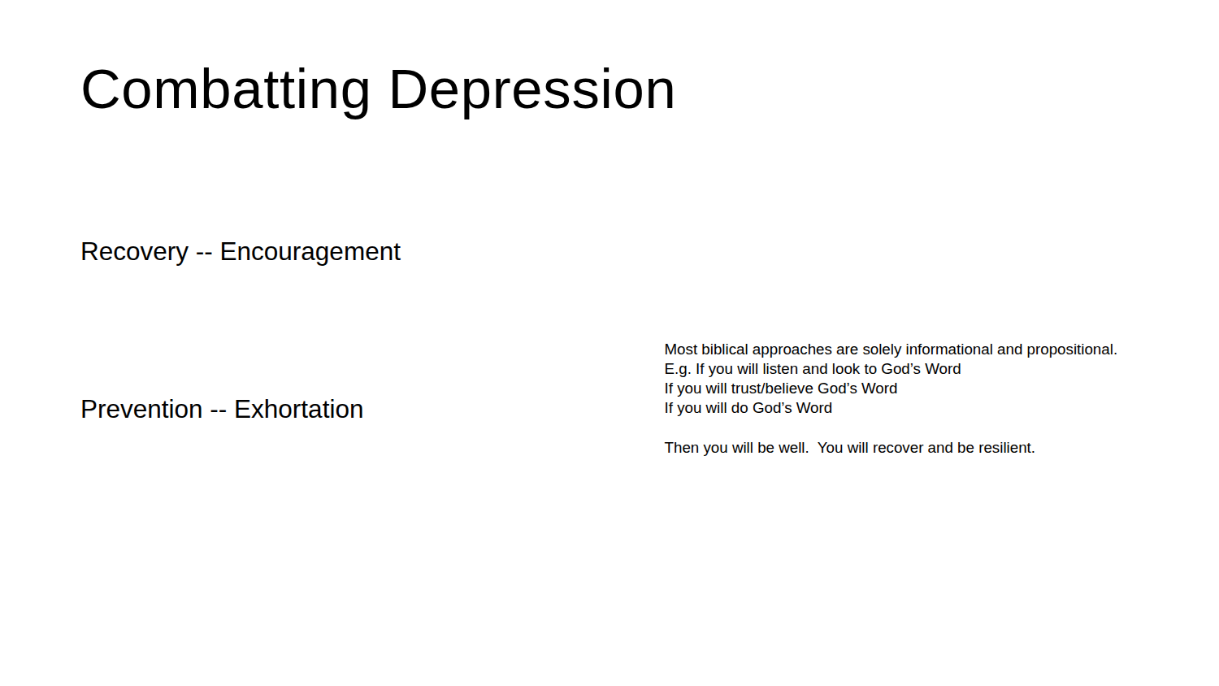Combatting Depression
Recovery -- Encouragement
Prevention -- Exhortation
Most biblical approaches are solely informational and propositional.
E.g. If you will listen and look to God’s Word
If you will trust/believe God’s Word
If you will do God’s Word
Then you will be well. You will recover and be resilient.